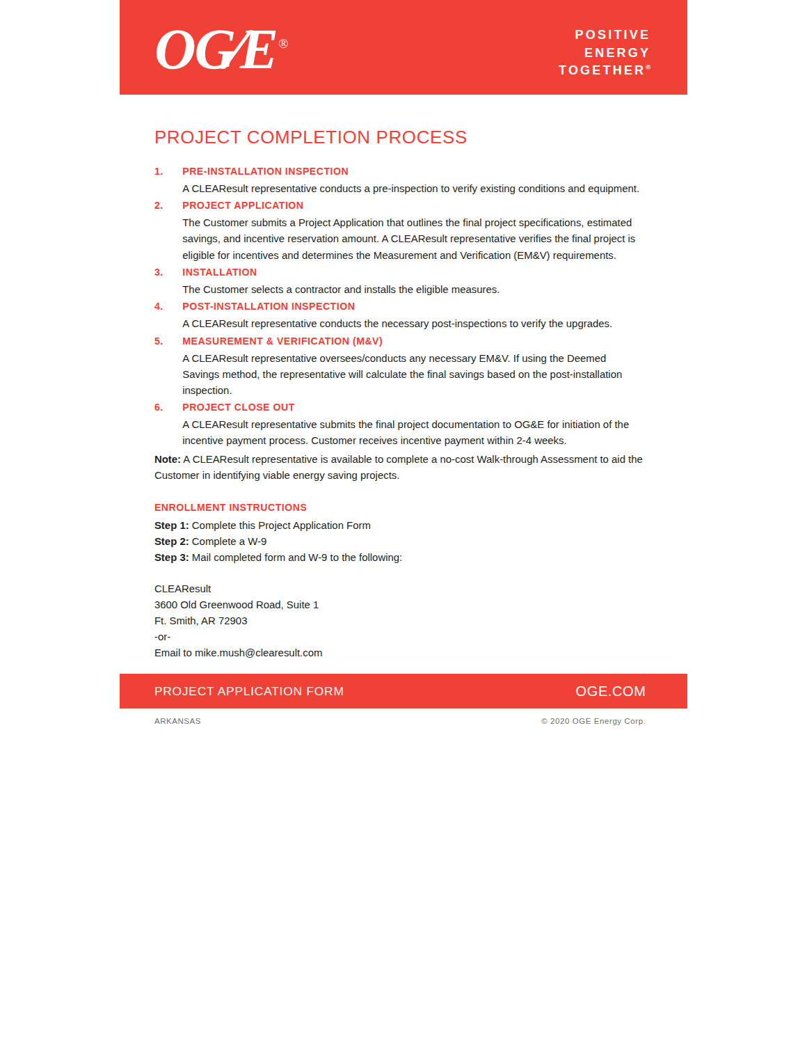OG/E®
POSITIVE
ENERGY
TOGETHER®
PROJECT COMPLETION PROCESS
PRE-INSTALLATION INSPECTION A CLEAResult representative conducts a pre-inspection to verify existing conditions and equipment.
PROJECT APPLICATION The Customer submits a Project Application that outlines the final project specifications, estimated savings, and incentive reservation amount. A CLEAResult representative verifies the final project is eligible for incentives and determines the Measurement and Verification (EM&V) requirements.
INSTALLATION The Customer selects a contractor and installs the eligible measures.
POST-INSTALLATION INSPECTION A CLEAResult representative conducts the necessary post-inspections to verify the upgrades.
MEASUREMENT & VERIFICATION (M&V) A CLEAResult representative oversees/conducts any necessary EM&V. If using the Deemed Savings method, the representative will calculate the final savings based on the post-installation inspection.
PROJECT CLOSE OUT A CLEAResult representative submits the final project documentation to OG&E for initiation of the incentive payment process. Customer receives incentive payment within 2-4 weeks.
Note: A CLEAResult representative is available to complete a no-cost Walk-through Assessment to aid the Customer in identifying viable energy saving projects.
ENROLLMENT INSTRUCTIONS
Step 1: Complete this Project Application Form
Step 2: Complete a W-9
Step 3: Mail completed form and W-9 to the following:
CLEAResult
3600 Old Greenwood Road, Suite 1
Ft. Smith, AR 72903
-or-
Email to mike.mush@clearesult.com
PROJECT APPLICATION FORM
OGE.COM
ARKANSAS
© 2020 OGE Energy Corp.